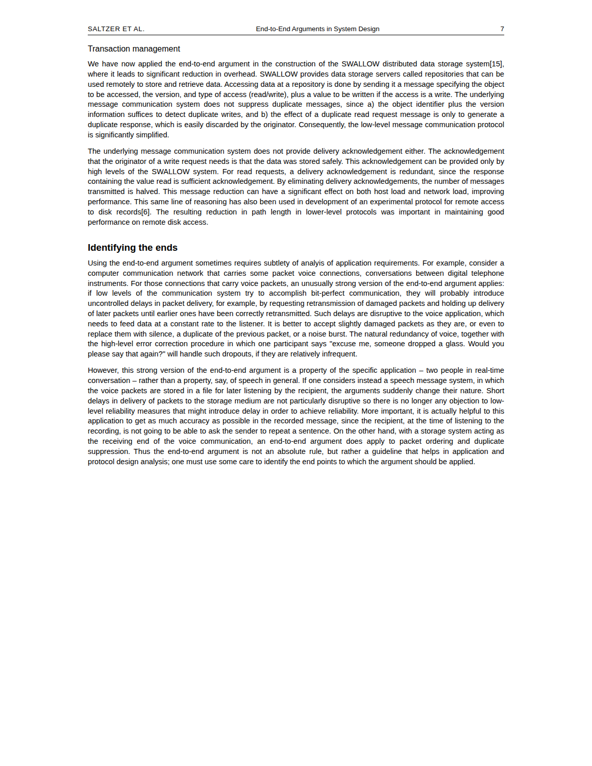SALTZER ET AL. End-to-End Arguments in System Design 7
Transaction management
We have now applied the end-to-end argument in the construction of the SWALLOW distributed data storage system[15], where it leads to significant reduction in overhead. SWALLOW provides data storage servers called repositories that can be used remotely to store and retrieve data. Accessing data at a repository is done by sending it a message specifying the object to be accessed, the version, and type of access (read/write), plus a value to be written if the access is a write. The underlying message communication system does not suppress duplicate messages, since a) the object identifier plus the version information suffices to detect duplicate writes, and b) the effect of a duplicate read request message is only to generate a duplicate response, which is easily discarded by the originator. Consequently, the low-level message communication protocol is significantly simplified.
The underlying message communication system does not provide delivery acknowledgement either. The acknowledgement that the originator of a write request needs is that the data was stored safely. This acknowledgement can be provided only by high levels of the SWALLOW system. For read requests, a delivery acknowledgement is redundant, since the response containing the value read is sufficient acknowledgement. By eliminating delivery acknowledgements, the number of messages transmitted is halved. This message reduction can have a significant effect on both host load and network load, improving performance. This same line of reasoning has also been used in development of an experimental protocol for remote access to disk records[6]. The resulting reduction in path length in lower-level protocols was important in maintaining good performance on remote disk access.
Identifying the ends
Using the end-to-end argument sometimes requires subtlety of analyis of application requirements. For example, consider a computer communication network that carries some packet voice connections, conversations between digital telephone instruments. For those connections that carry voice packets, an unusually strong version of the end-to-end argument applies: if low levels of the communication system try to accomplish bit-perfect communication, they will probably introduce uncontrolled delays in packet delivery, for example, by requesting retransmission of damaged packets and holding up delivery of later packets until earlier ones have been correctly retransmitted. Such delays are disruptive to the voice application, which needs to feed data at a constant rate to the listener. It is better to accept slightly damaged packets as they are, or even to replace them with silence, a duplicate of the previous packet, or a noise burst. The natural redundancy of voice, together with the high-level error correction procedure in which one participant says "excuse me, someone dropped a glass. Would you please say that again?" will handle such dropouts, if they are relatively infrequent.
However, this strong version of the end-to-end argument is a property of the specific application – two people in real-time conversation – rather than a property, say, of speech in general. If one considers instead a speech message system, in which the voice packets are stored in a file for later listening by the recipient, the arguments suddenly change their nature. Short delays in delivery of packets to the storage medium are not particularly disruptive so there is no longer any objection to low-level reliability measures that might introduce delay in order to achieve reliability. More important, it is actually helpful to this application to get as much accuracy as possible in the recorded message, since the recipient, at the time of listening to the recording, is not going to be able to ask the sender to repeat a sentence. On the other hand, with a storage system acting as the receiving end of the voice communication, an end-to-end argument does apply to packet ordering and duplicate suppression. Thus the end-to-end argument is not an absolute rule, but rather a guideline that helps in application and protocol design analysis; one must use some care to identify the end points to which the argument should be applied.